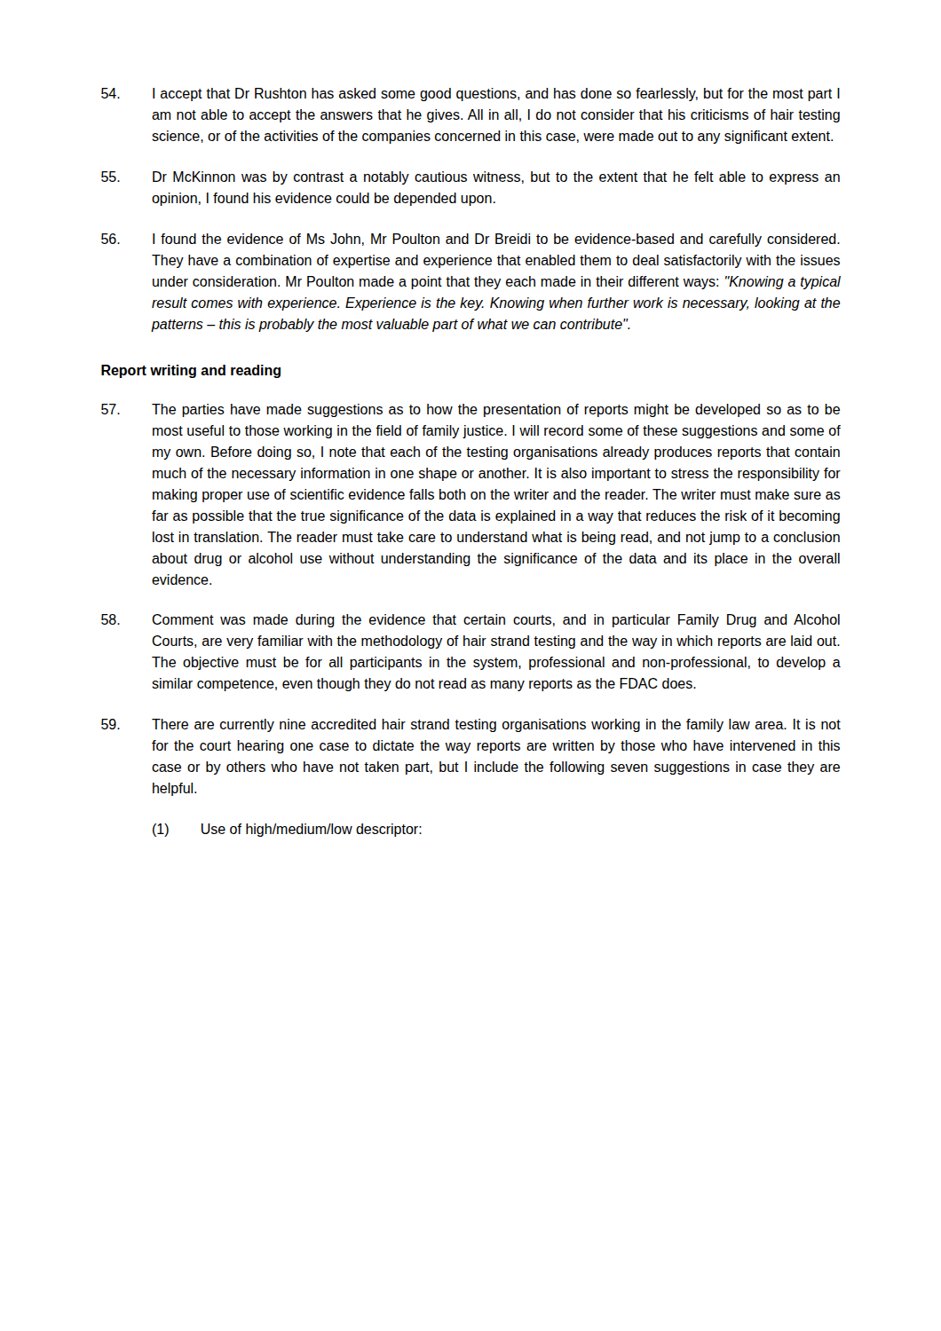I accept that Dr Rushton has asked some good questions, and has done so fearlessly, but for the most part I am not able to accept the answers that he gives. All in all, I do not consider that his criticisms of hair testing science, or of the activities of the companies concerned in this case, were made out to any significant extent.
Dr McKinnon was by contrast a notably cautious witness, but to the extent that he felt able to express an opinion, I found his evidence could be depended upon.
I found the evidence of Ms John, Mr Poulton and Dr Breidi to be evidence-based and carefully considered. They have a combination of expertise and experience that enabled them to deal satisfactorily with the issues under consideration. Mr Poulton made a point that they each made in their different ways: "Knowing a typical result comes with experience. Experience is the key. Knowing when further work is necessary, looking at the patterns – this is probably the most valuable part of what we can contribute".
Report writing and reading
The parties have made suggestions as to how the presentation of reports might be developed so as to be most useful to those working in the field of family justice. I will record some of these suggestions and some of my own. Before doing so, I note that each of the testing organisations already produces reports that contain much of the necessary information in one shape or another. It is also important to stress the responsibility for making proper use of scientific evidence falls both on the writer and the reader. The writer must make sure as far as possible that the true significance of the data is explained in a way that reduces the risk of it becoming lost in translation. The reader must take care to understand what is being read, and not jump to a conclusion about drug or alcohol use without understanding the significance of the data and its place in the overall evidence.
Comment was made during the evidence that certain courts, and in particular Family Drug and Alcohol Courts, are very familiar with the methodology of hair strand testing and the way in which reports are laid out. The objective must be for all participants in the system, professional and non-professional, to develop a similar competence, even though they do not read as many reports as the FDAC does.
There are currently nine accredited hair strand testing organisations working in the family law area. It is not for the court hearing one case to dictate the way reports are written by those who have intervened in this case or by others who have not taken part, but I include the following seven suggestions in case they are helpful.
(1) Use of high/medium/low descriptor: